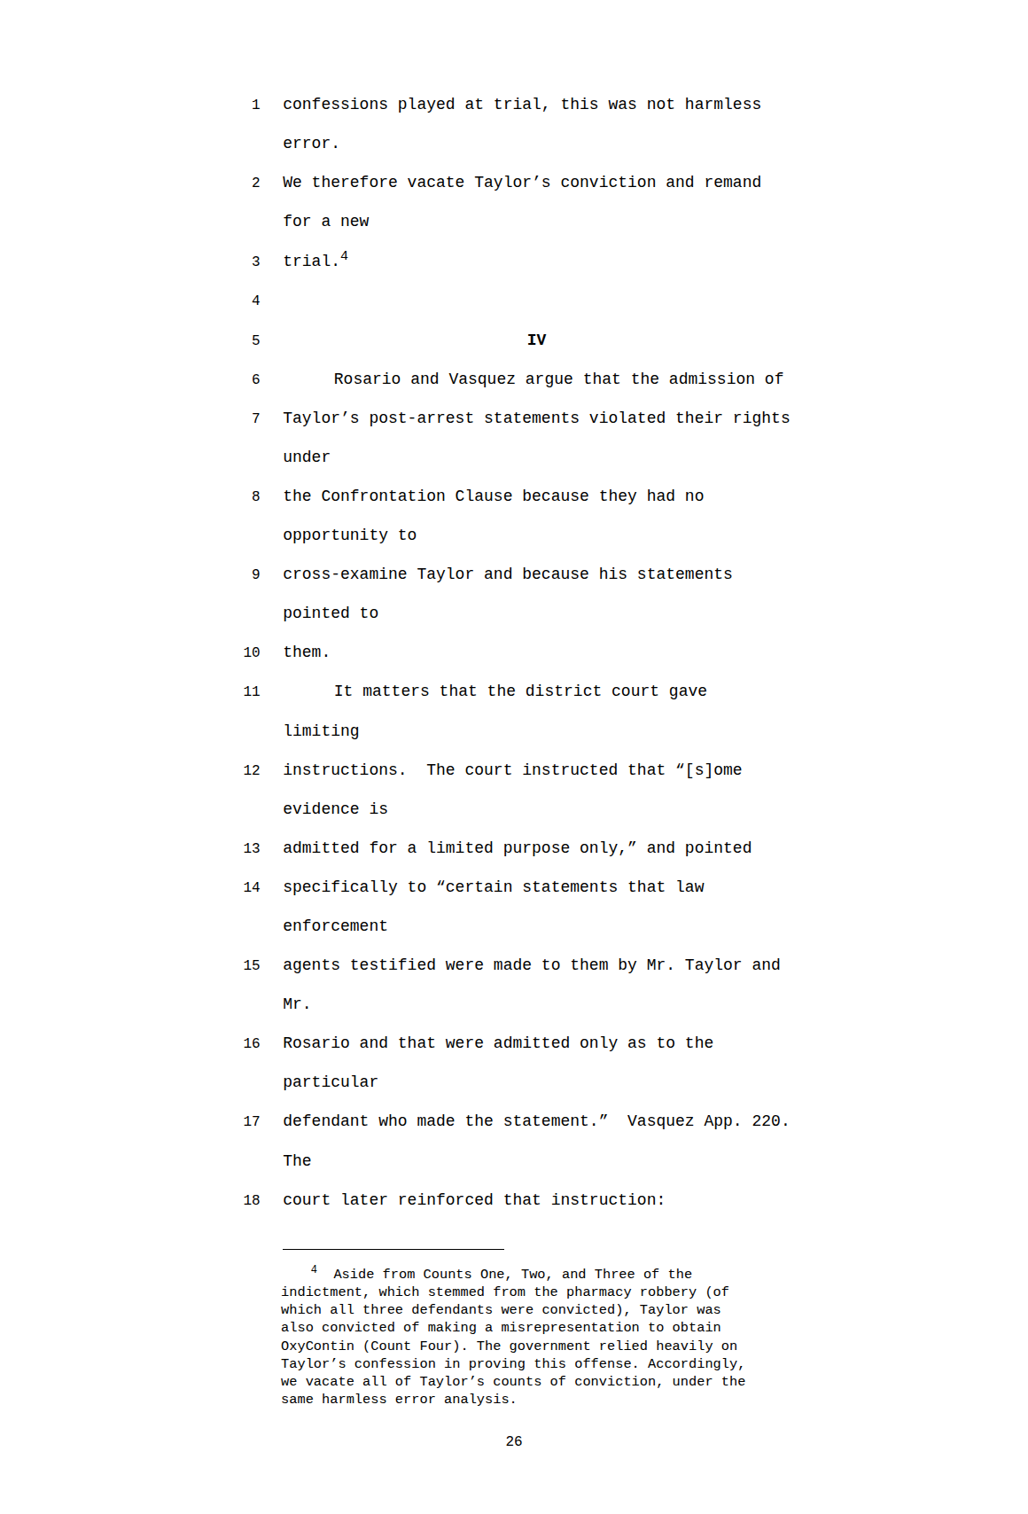1 confessions played at trial, this was not harmless error.
2 We therefore vacate Taylor’s conviction and remand for a new
3 trial.4
4
5 IV
6 Rosario and Vasquez argue that the admission of
7 Taylor’s post-arrest statements violated their rights under
8 the Confrontation Clause because they had no opportunity to
9 cross-examine Taylor and because his statements pointed to
10 them.
11 It matters that the district court gave limiting
12 instructions. The court instructed that “[s]ome evidence is
13 admitted for a limited purpose only,” and pointed
14 specifically to “certain statements that law enforcement
15 agents testified were made to them by Mr. Taylor and Mr.
16 Rosario and that were admitted only as to the particular
17 defendant who made the statement.” Vasquez App. 220. The
18 court later reinforced that instruction:
4 Aside from Counts One, Two, and Three of the indictment, which stemmed from the pharmacy robbery (of which all three defendants were convicted), Taylor was also convicted of making a misrepresentation to obtain OxyContin (Count Four). The government relied heavily on Taylor’s confession in proving this offense. Accordingly, we vacate all of Taylor’s counts of conviction, under the same harmless error analysis.
26